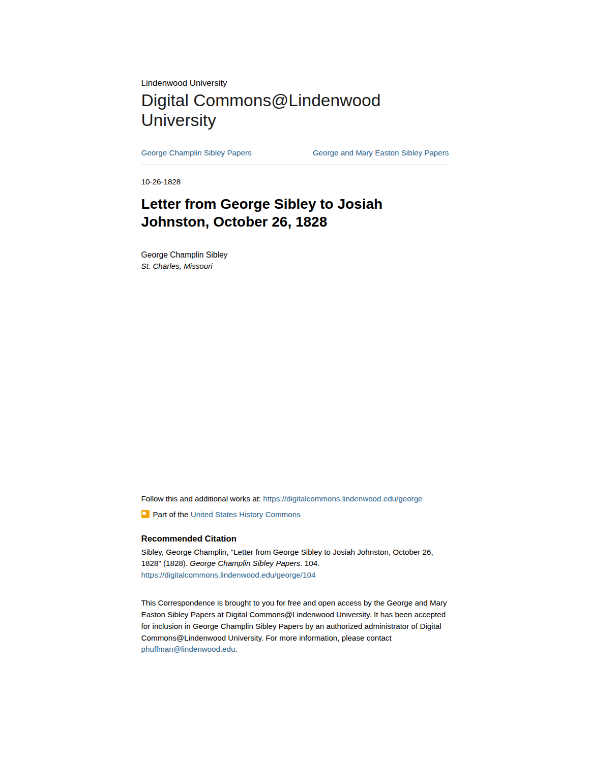Lindenwood University
Digital Commons@Lindenwood University
George Champlin Sibley Papers
George and Mary Easton Sibley Papers
10-26-1828
Letter from George Sibley to Josiah Johnston, October 26, 1828
George Champlin Sibley
St. Charles, Missouri
Follow this and additional works at: https://digitalcommons.lindenwood.edu/george
Part of the United States History Commons
Recommended Citation
Sibley, George Champlin, "Letter from George Sibley to Josiah Johnston, October 26, 1828" (1828). George Champlin Sibley Papers. 104.
https://digitalcommons.lindenwood.edu/george/104
This Correspondence is brought to you for free and open access by the George and Mary Easton Sibley Papers at Digital Commons@Lindenwood University. It has been accepted for inclusion in George Champlin Sibley Papers by an authorized administrator of Digital Commons@Lindenwood University. For more information, please contact phuffman@lindenwood.edu.